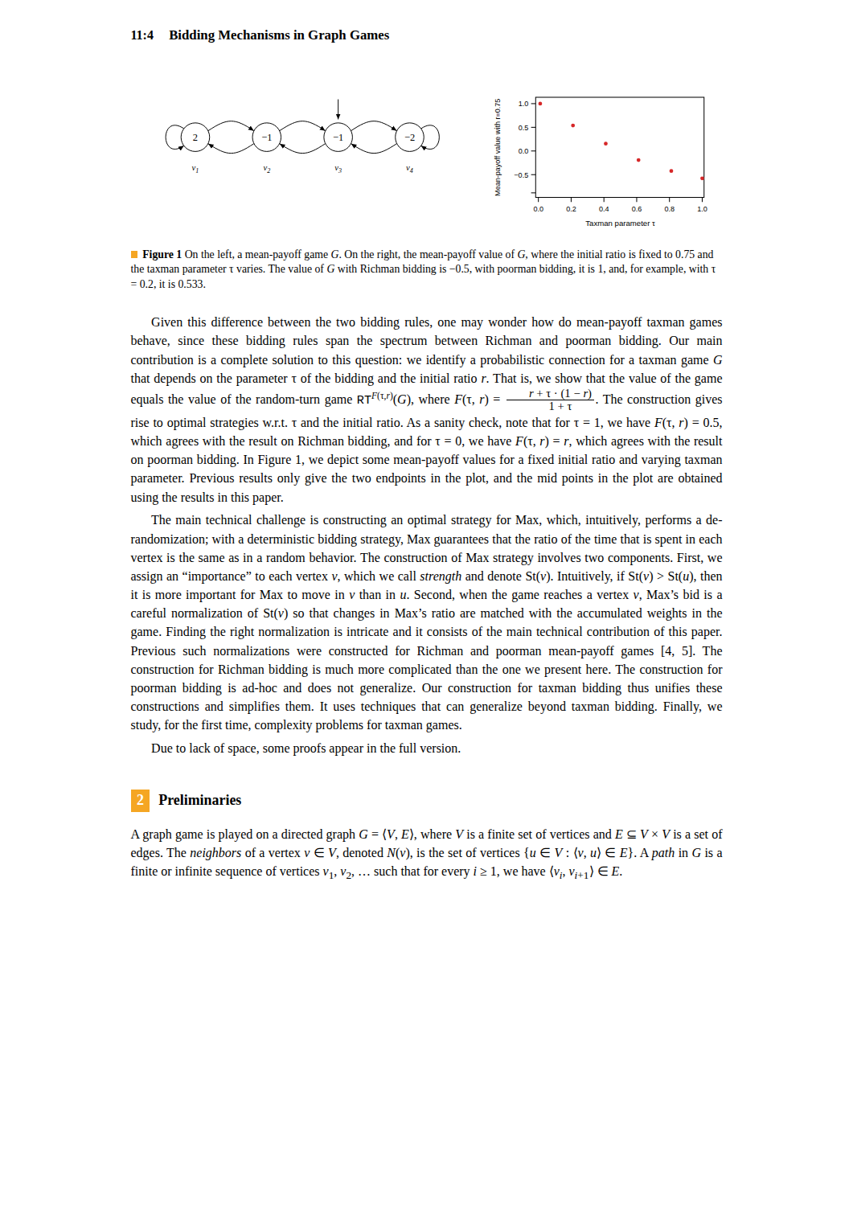11:4 Bidding Mechanisms in Graph Games
2 −1 −1 −2 v1 v2 v3 v4
1.0 0.5 0.0 −0.5 0.0 0.2 0.4 0.6 0.8 1.0 Taxman parameter τ Mean-payoff value with r=0.75
Figure 1 On the left, a mean-payoff game G. On the right, the mean-payoff value of G, where the initial ratio is fixed to 0.75 and the taxman parameter τ varies. The value of G with Richman bidding is −0.5, with poorman bidding, it is 1, and, for example, with τ = 0.2, it is 0.533.
Given this difference between the two bidding rules, one may wonder how do mean-payoff taxman games behave, since these bidding rules span the spectrum between Richman and poorman bidding. Our main contribution is a complete solution to this question: we identify a probabilistic connection for a taxman game G that depends on the parameter τ of the bidding and the initial ratio r. That is, we show that the value of the game equals the value of the random-turn game RTF(τ,r)(G), where F(τ, r) = r + τ · (1 − r) 1 + τ. The construction gives rise to optimal strategies w.r.t. τ and the initial ratio. As a sanity check, note that for τ = 1, we have F(τ, r) = 0.5, which agrees with the result on Richman bidding, and for τ = 0, we have F(τ, r) = r, which agrees with the result on poorman bidding. In Figure 1, we depict some mean-payoff values for a fixed initial ratio and varying taxman parameter. Previous results only give the two endpoints in the plot, and the mid points in the plot are obtained using the results in this paper.
The main technical challenge is constructing an optimal strategy for Max, which, intuitively, performs a de-randomization; with a deterministic bidding strategy, Max guarantees that the ratio of the time that is spent in each vertex is the same as in a random behavior. The construction of Max strategy involves two components. First, we assign an “importance” to each vertex v, which we call strength and denote St(v). Intuitively, if St(v) > St(u), then it is more important for Max to move in v than in u. Second, when the game reaches a vertex v, Max’s bid is a careful normalization of St(v) so that changes in Max’s ratio are matched with the accumulated weights in the game. Finding the right normalization is intricate and it consists of the main technical contribution of this paper. Previous such normalizations were constructed for Richman and poorman mean-payoff games [4, 5]. The construction for Richman bidding is much more complicated than the one we present here. The construction for poorman bidding is ad-hoc and does not generalize. Our construction for taxman bidding thus unifies these constructions and simplifies them. It uses techniques that can generalize beyond taxman bidding. Finally, we study, for the first time, complexity problems for taxman games.
Due to lack of space, some proofs appear in the full version.
2 Preliminaries
A graph game is played on a directed graph G = ⟨V, E⟩, where V is a finite set of vertices and E ⊆ V × V is a set of edges. The neighbors of a vertex v ∈ V, denoted N(v), is the set of vertices {u ∈ V : ⟨v, u⟩ ∈ E}. A path in G is a finite or infinite sequence of vertices v1, v2, … such that for every i ≥ 1, we have ⟨vi, vi+1⟩ ∈ E.